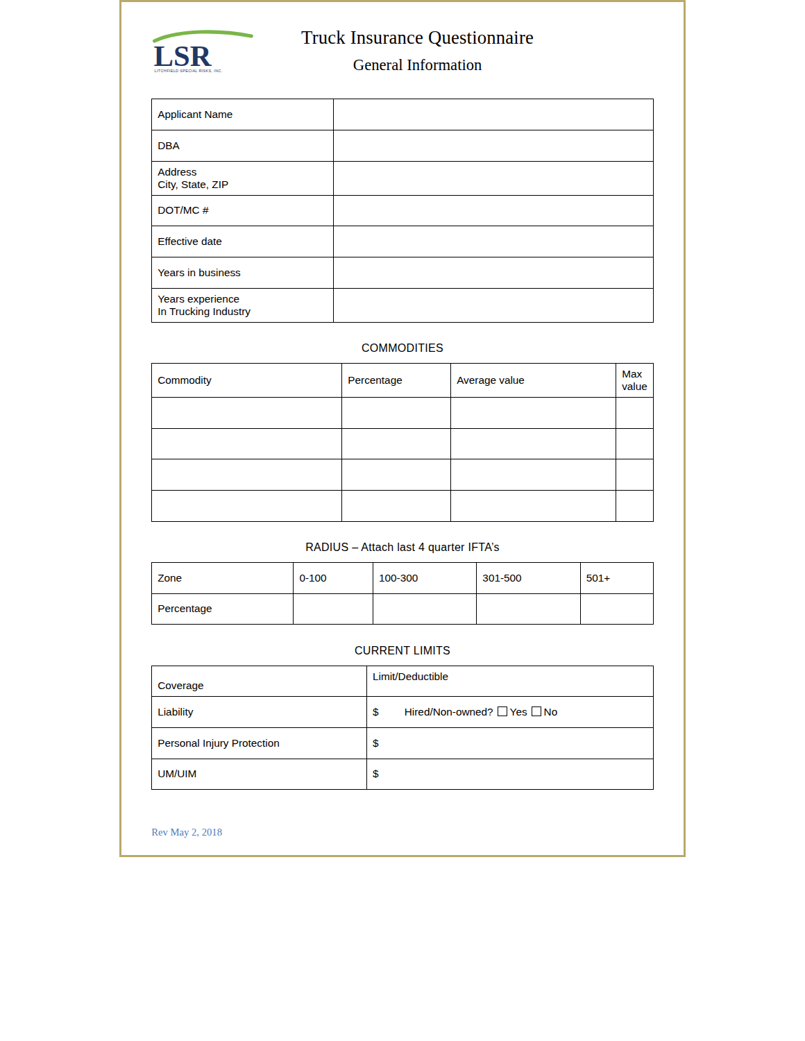LSR LITCHFIELD SPECIAL RISKS, INC.
Truck Insurance Questionnaire
General Information
| Applicant Name | |
| DBA | |
| Address City, State, ZIP | |
| DOT/MC # | |
| Effective date | |
| Years in business | |
| Years experience In Trucking Industry | |
COMMODITIES
| Commodity | Percentage | Average value | Max value |
| --- | --- | --- | --- |
RADIUS – Attach last 4 quarter IFTA’s
| Zone | 0-100 | 100-300 | 301-500 | 501+ |
| Percentage | | | | |
CURRENT LIMITS
| Coverage | Limit/Deductible |
| Liability | $ Hired/Non-owned? Yes No |
| Personal Injury Protection | $ |
| UM/UIM | $ |
Rev May 2, 2018